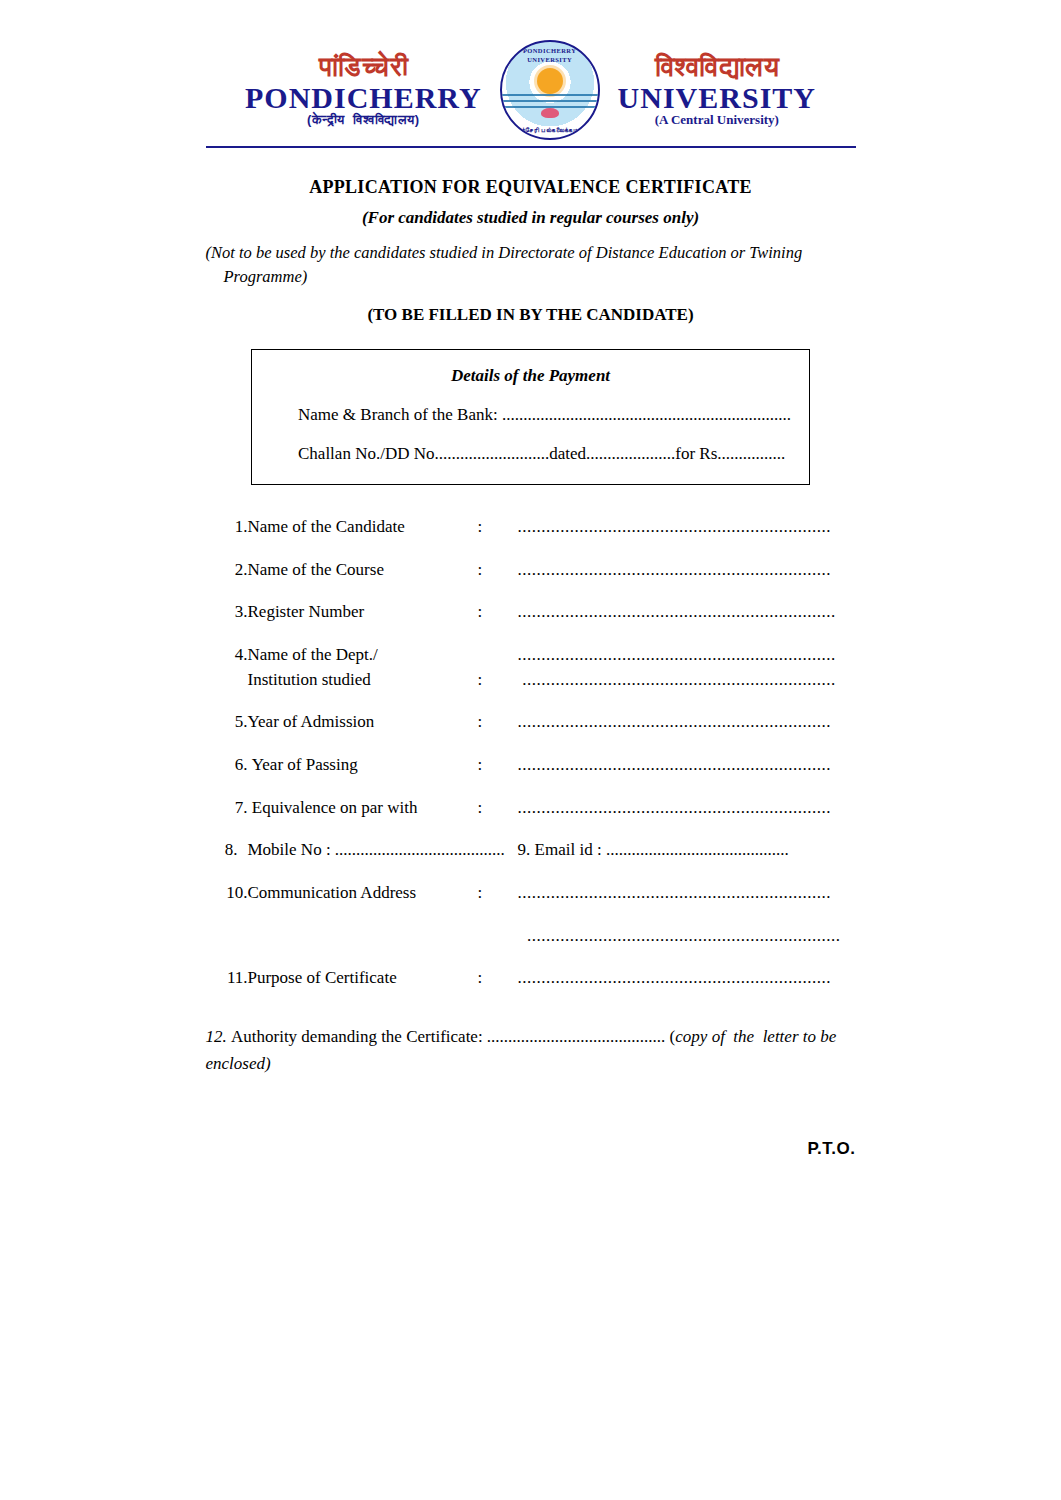पांडिच्चेरी
PONDICHERRY
(केन्द्रीय विश्वविद्यालय)
PONDICHERRY UNIVERSITY புதுச்சேரி பல்கலைக்கழகம்
विश्वविद्यालय
UNIVERSITY
(A Central University)
Application for Equivalence Certificate
(For candidates studied in regular courses only)
(Not to be used by the candidates studied in Directorate of Distance Education or Twining Programme)
(TO BE FILLED IN BY THE CANDIDATE)
Details of the Payment
Name & Branch of the Bank: ....................................................................
Challan No./DD No...........................dated.....................for Rs................
| 1. | Name of the Candidate | : | .................................................................. |
| 2. | Name of the Course | : | .................................................................. |
| 3. | Register Number | : | ................................................................... |
| 4. | Name of the Dept./ Institution studied | : | ................................................................... .................................................................. |
| 5. | Year of Admission | : | .................................................................. |
| 6. | Year of Passing | : | .................................................................. |
| 7. | Equivalence on par with | : | .................................................................. |
8. Mobile No : ........................................ 9. Email id : ...........................................
| 10. | Communication Address | : | .................................................................. |
| | | | .................................................................. |
| 11. | Purpose of Certificate | : | .................................................................. |
12. Authority demanding the Certificate: .......................................... (copy of the letter to be enclosed)
P.T.O.